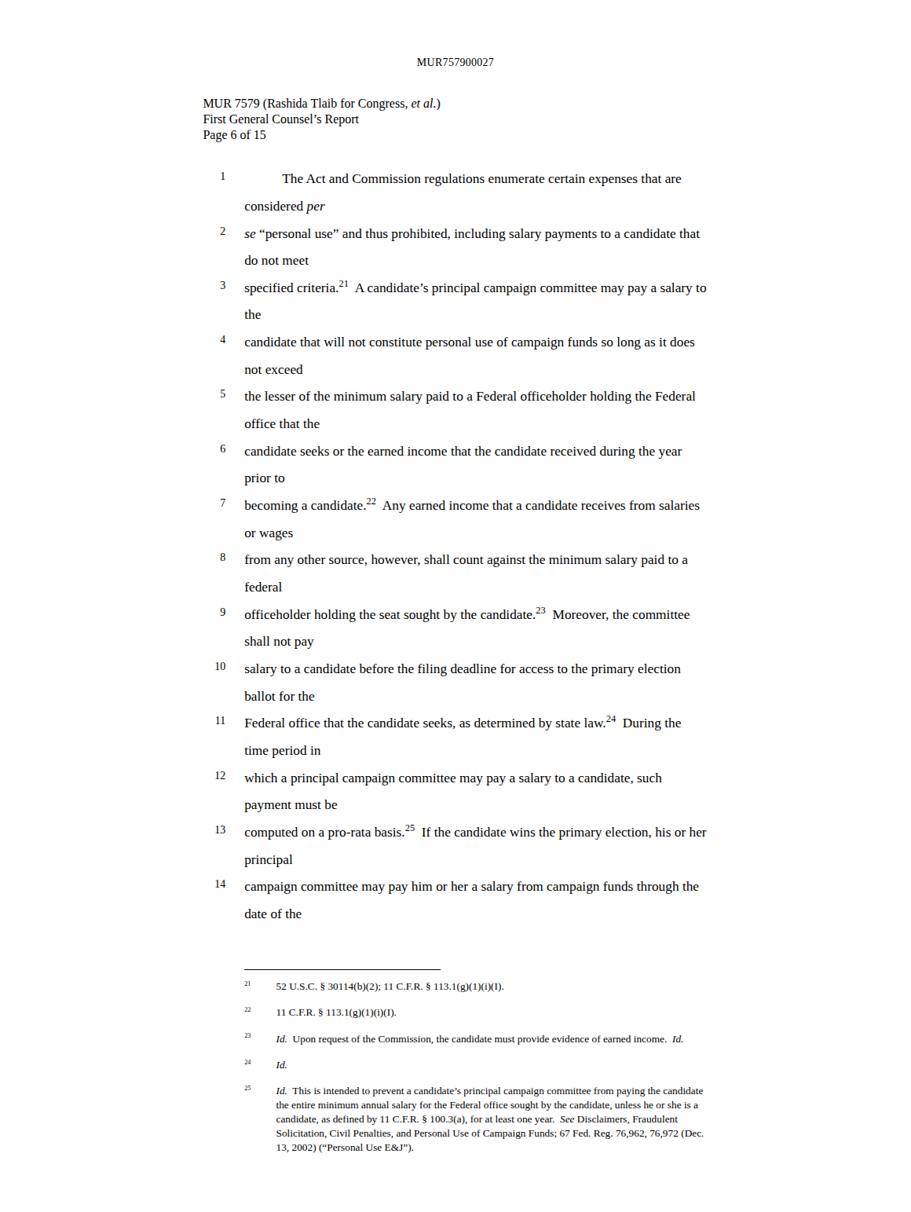MUR757900027
MUR 7579 (Rashida Tlaib for Congress, et al.) First General Counsel’s Report Page 6 of 15
The Act and Commission regulations enumerate certain expenses that are considered per
se “personal use” and thus prohibited, including salary payments to a candidate that do not meet
specified criteria.21 A candidate’s principal campaign committee may pay a salary to the
candidate that will not constitute personal use of campaign funds so long as it does not exceed
the lesser of the minimum salary paid to a Federal officeholder holding the Federal office that the
candidate seeks or the earned income that the candidate received during the year prior to
becoming a candidate.22 Any earned income that a candidate receives from salaries or wages
from any other source, however, shall count against the minimum salary paid to a federal
officeholder holding the seat sought by the candidate.23 Moreover, the committee shall not pay
salary to a candidate before the filing deadline for access to the primary election ballot for the
Federal office that the candidate seeks, as determined by state law.24 During the time period in
which a principal campaign committee may pay a salary to a candidate, such payment must be
computed on a pro-rata basis.25 If the candidate wins the primary election, his or her principal
campaign committee may pay him or her a salary from campaign funds through the date of the
21
52 U.S.C. § 30114(b)(2); 11 C.F.R. § 113.1(g)(1)(i)(I).
22
11 C.F.R. § 113.1(g)(1)(i)(I).
23
Id. Upon request of the Commission, the candidate must provide evidence of earned income. Id.
24
Id.
25
Id. This is intended to prevent a candidate’s principal campaign committee from paying the candidate the entire minimum annual salary for the Federal office sought by the candidate, unless he or she is a candidate, as defined by 11 C.F.R. § 100.3(a), for at least one year. See Disclaimers, Fraudulent Solicitation, Civil Penalties, and Personal Use of Campaign Funds; 67 Fed. Reg. 76,962, 76,972 (Dec. 13, 2002) (“Personal Use E&J”).